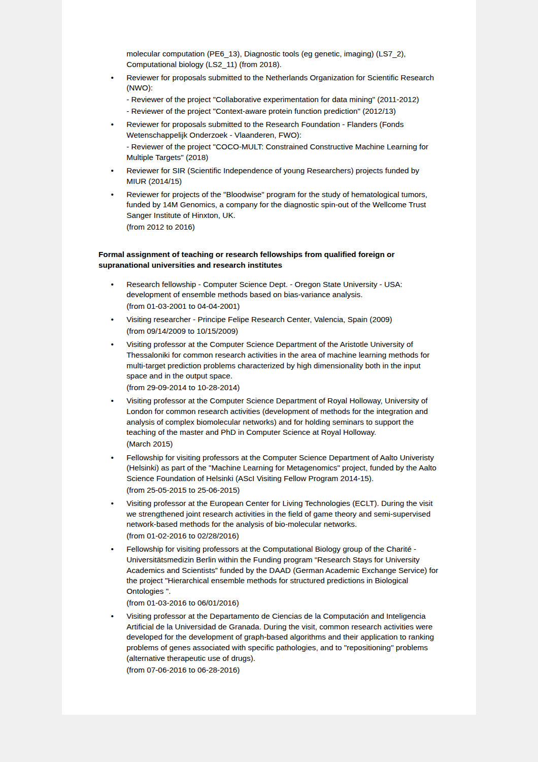molecular computation (PE6_13), Diagnostic tools (eg genetic, imaging) (LS7_2), Computational biology (LS2_11) (from 2018).
Reviewer for proposals submitted to the Netherlands Organization for Scientific Research (NWO): - Reviewer of the project "Collaborative experimentation for data mining" (2011-2012) - Reviewer of the project "Context-aware protein function prediction" (2012/13)
Reviewer for proposals submitted to the Research Foundation - Flanders (Fonds Wetenschappelijk Onderzoek - Vlaanderen, FWO): - Reviewer of the project "COCO-MULT: Constrained Constructive Machine Learning for Multiple Targets" (2018)
Reviewer for SIR (Scientific Independence of young Researchers) projects funded by MIUR (2014/15)
Reviewer for projects of the "Bloodwise" program for the study of hematological tumors, funded by 14M Genomics, a company for the diagnostic spin-out of the Wellcome Trust Sanger Institute of Hinxton, UK. (from 2012 to 2016)
Formal assignment of teaching or research fellowships from qualified foreign or supranational universities and research institutes
Research fellowship - Computer Science Dept. - Oregon State University - USA: development of ensemble methods based on bias-variance analysis. (from 01-03-2001 to 04-04-2001)
Visiting researcher - Principe Felipe Research Center, Valencia, Spain (2009) (from 09/14/2009 to 10/15/2009)
Visiting professor at the Computer Science Department of the Aristotle University of Thessaloniki for common research activities in the area of machine learning methods for multi-target prediction problems characterized by high dimensionality both in the input space and in the output space. (from 29-09-2014 to 10-28-2014)
Visiting professor at the Computer Science Department of Royal Holloway, University of London for common research activities (development of methods for the integration and analysis of complex biomolecular networks) and for holding seminars to support the teaching of the master and PhD in Computer Science at Royal Holloway. (March 2015)
Fellowship for visiting professors at the Computer Science Department of Aalto Univeristy (Helsinki) as part of the "Machine Learning for Metagenomics" project, funded by the Aalto Science Foundation of Helsinki (AScI Visiting Fellow Program 2014-15). (from 25-05-2015 to 25-06-2015)
Visiting professor at the European Center for Living Technologies (ECLT). During the visit we strengthened joint research activities in the field of game theory and semi-supervised network-based methods for the analysis of bio-molecular networks. (from 01-02-2016 to 02/28/2016)
Fellowship for visiting professors at the Computational Biology group of the Charité - Universitätsmedizin Berlin within the Funding program “Research Stays for University Academics and Scientists” funded by the DAAD (German Academic Exchange Service) for the project "Hierarchical ensemble methods for structured predictions in Biological Ontologies ". (from 01-03-2016 to 06/01/2016)
Visiting professor at the Departamento de Ciencias de la Computación and Inteligencia Artificial de la Universidad de Granada. During the visit, common research activities were developed for the development of graph-based algorithms and their application to ranking problems of genes associated with specific pathologies, and to "repositioning" problems (alternative therapeutic use of drugs). (from 07-06-2016 to 06-28-2016)